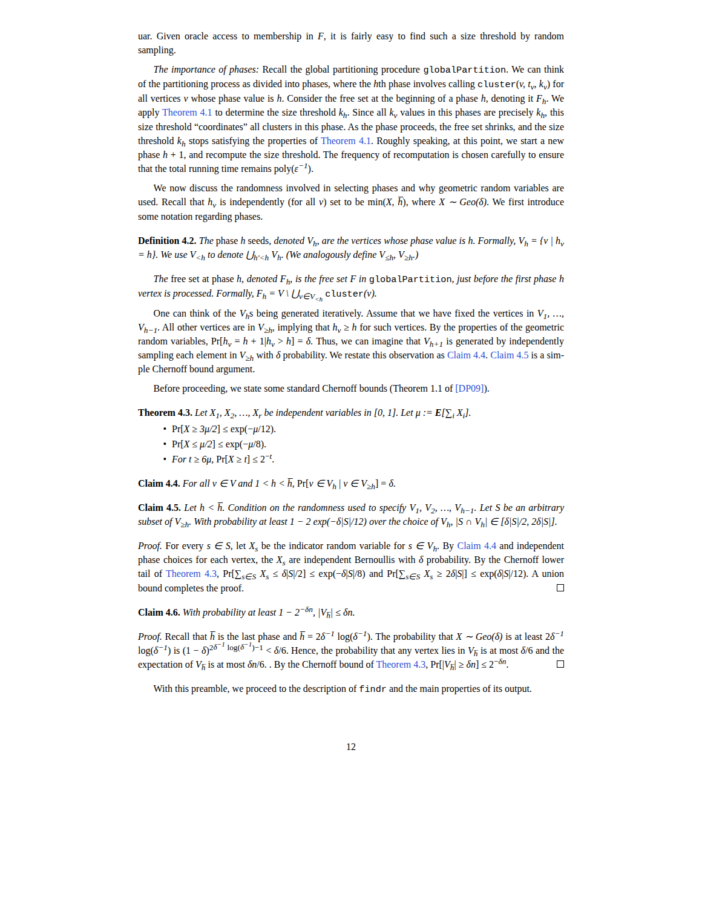uar. Given oracle access to membership in F, it is fairly easy to find such a size threshold by random sampling.
The importance of phases: Recall the global partitioning procedure globalPartition. We can think of the partitioning process as divided into phases, where the hth phase involves calling cluster(v, tv, kv) for all vertices v whose phase value is h. Consider the free set at the beginning of a phase h, denoting it Fh. We apply Theorem 4.1 to determine the size threshold kh. Since all kv values in this phases are precisely kh, this size threshold “coordinates” all clusters in this phase. As the phase proceeds, the free set shrinks, and the size threshold kh stops satisfying the properties of Theorem 4.1. Roughly speaking, at this point, we start a new phase h + 1, and recompute the size threshold. The frequency of recomputation is chosen carefully to ensure that the total running time remains poly(ε−1).
We now discuss the randomness involved in selecting phases and why geometric random variables are used. Recall that hv is independently (for all v) set to be min(X, h̅), where X ∼ Geo(δ). We first introduce some notation regarding phases.
Definition 4.2. The phase h seeds, denoted Vh, are the vertices whose phase value is h. Formally, Vh = {v | hv = h}. We use V<h to denote ⋃h′<h Vh. (We analogously define V≤h, V≥h.)
The free set at phase h, denoted Fh, is the free set F in globalPartition, just before the first phase h vertex is processed. Formally, Fh = V \ ⋃v∈V<h cluster(v).
One can think of the Vhs being generated iteratively. Assume that we have fixed the vertices in V1, …, Vh−1. All other vertices are in V≥h, implying that hv ≥ h for such vertices. By the properties of the geometric random variables, Pr[hv = h + 1|hv > h] = δ. Thus, we can imagine that Vh+1 is generated by independently sampling each element in V≥h with δ probability. We restate this observation as Claim 4.4. Claim 4.5 is a simple Chernoff bound argument.
Before proceeding, we state some standard Chernoff bounds (Theorem 1.1 of [DP09]).
Theorem 4.3. Let X1, X2, …, Xr be independent variables in [0, 1]. Let μ := E[∑i Xi].
Pr[X ≥ 3μ/2] ≤ exp(−μ/12).
Pr[X ≤ μ/2] ≤ exp(−μ/8).
For t ≥ 6μ, Pr[X ≥ t] ≤ 2−t.
Claim 4.4. For all v ∈ V and 1 < h < h̅, Pr[v ∈ Vh | v ∈ V≥h] = δ.
Claim 4.5. Let h < h̅. Condition on the randomness used to specify V1, V2, …, Vh−1. Let S be an arbitrary subset of V≥h. With probability at least 1 − 2 exp(−δ|S|/12) over the choice of Vh, |S ∩ Vh| ∈ [δ|S|/2, 2δ|S|].
Proof. For every s ∈ S, let Xs be the indicator random variable for s ∈ Vh. By Claim 4.4 and independent phase choices for each vertex, the Xs are independent Bernoullis with δ probability. By the Chernoff lower tail of Theorem 4.3, Pr[∑s∈S Xs ≤ δ|S|/2] ≤ exp(−δ|S|/8) and Pr[∑s∈S Xs ≥ 2δ|S|] ≤ exp(δ|S|/12). A union bound completes the proof.
Claim 4.6. With probability at least 1 − 2−δn, |Vh̅| ≤ δn.
Proof. Recall that h̅ is the last phase and h̅ = 2δ−1 log(δ−1). The probability that X ∼ Geo(δ) is at least 2δ−1 log(δ−1) is (1 − δ)2δ−1 log(δ−1)−1 < δ/6. Hence, the probability that any vertex lies in Vh̅ is at most δ/6 and the expectation of Vh̅ is at most δn/6. . By the Chernoff bound of Theorem 4.3, Pr[|Vh̅| ≥ δn] ≤ 2−δn.
With this preamble, we proceed to the description of findr and the main properties of its output.
12